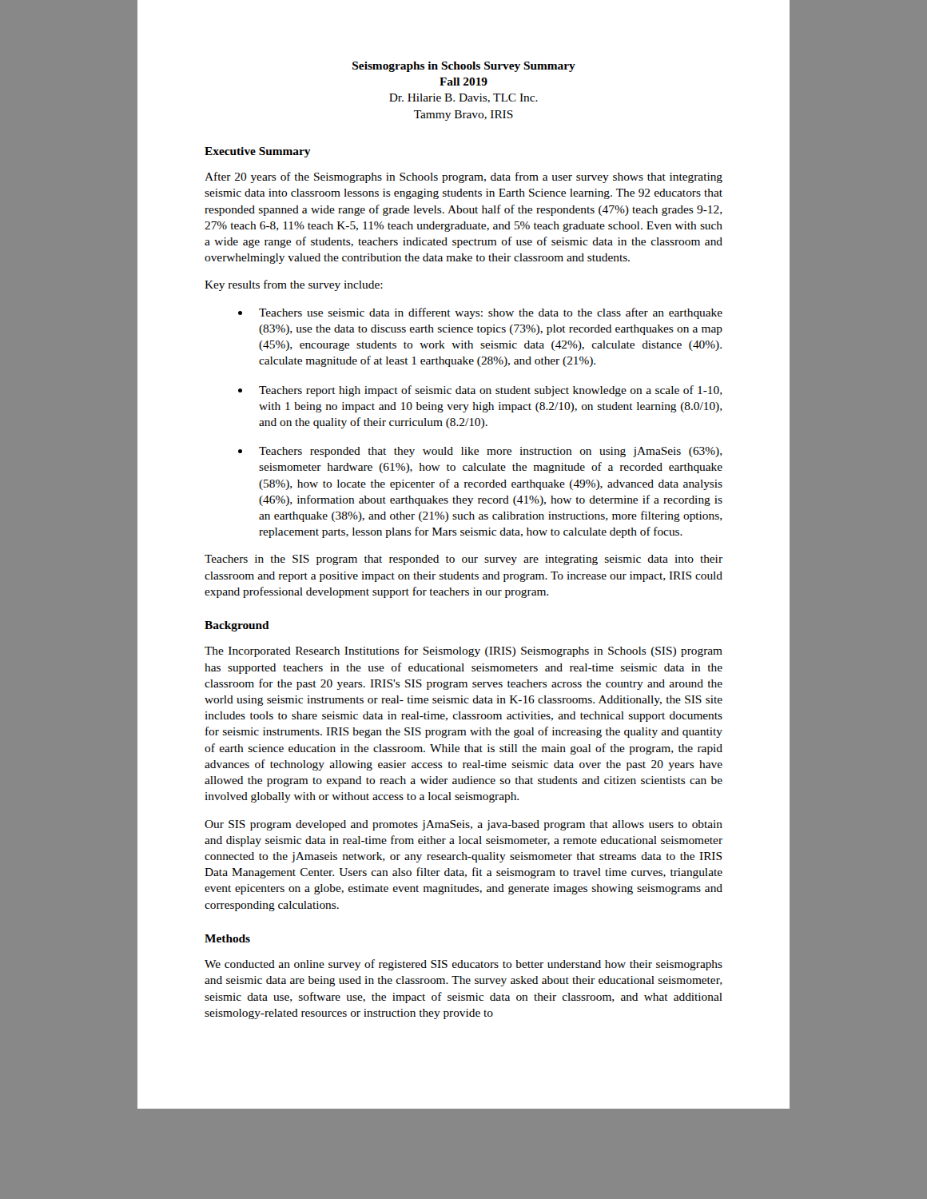Seismographs in Schools Survey Summary
Fall 2019
Dr. Hilarie B. Davis, TLC Inc.
Tammy Bravo, IRIS
Executive Summary
After 20 years of the Seismographs in Schools program, data from a user survey shows that integrating seismic data into classroom lessons is engaging students in Earth Science learning. The 92 educators that responded spanned a wide range of grade levels. About half of the respondents (47%) teach grades 9-12, 27% teach 6-8, 11% teach K-5, 11% teach undergraduate, and 5% teach graduate school. Even with such a wide age range of students, teachers indicated spectrum of use of seismic data in the classroom and overwhelmingly valued the contribution the data make to their classroom and students.
Key results from the survey include:
Teachers use seismic data in different ways: show the data to the class after an earthquake (83%), use the data to discuss earth science topics (73%), plot recorded earthquakes on a map (45%), encourage students to work with seismic data (42%), calculate distance (40%). calculate magnitude of at least 1 earthquake (28%), and other (21%).
Teachers report high impact of seismic data on student subject knowledge on a scale of 1-10, with 1 being no impact and 10 being very high impact (8.2/10), on student learning (8.0/10), and on the quality of their curriculum (8.2/10).
Teachers responded that they would like more instruction on using jAmaSeis (63%), seismometer hardware (61%), how to calculate the magnitude of a recorded earthquake (58%), how to locate the epicenter of a recorded earthquake (49%), advanced data analysis (46%), information about earthquakes they record (41%), how to determine if a recording is an earthquake (38%), and other (21%) such as calibration instructions, more filtering options, replacement parts, lesson plans for Mars seismic data, how to calculate depth of focus.
Teachers in the SIS program that responded to our survey are integrating seismic data into their classroom and report a positive impact on their students and program. To increase our impact, IRIS could expand professional development support for teachers in our program.
Background
The Incorporated Research Institutions for Seismology (IRIS) Seismographs in Schools (SIS) program has supported teachers in the use of educational seismometers and real-time seismic data in the classroom for the past 20 years. IRIS's SIS program serves teachers across the country and around the world using seismic instruments or real- time seismic data in K-16 classrooms. Additionally, the SIS site includes tools to share seismic data in real-time, classroom activities, and technical support documents for seismic instruments. IRIS began the SIS program with the goal of increasing the quality and quantity of earth science education in the classroom. While that is still the main goal of the program, the rapid advances of technology allowing easier access to real-time seismic data over the past 20 years have allowed the program to expand to reach a wider audience so that students and citizen scientists can be involved globally with or without access to a local seismograph.
Our SIS program developed and promotes jAmaSeis, a java-based program that allows users to obtain and display seismic data in real-time from either a local seismometer, a remote educational seismometer connected to the jAmaseis network, or any research-quality seismometer that streams data to the IRIS Data Management Center. Users can also filter data, fit a seismogram to travel time curves, triangulate event epicenters on a globe, estimate event magnitudes, and generate images showing seismograms and corresponding calculations.
Methods
We conducted an online survey of registered SIS educators to better understand how their seismographs and seismic data are being used in the classroom. The survey asked about their educational seismometer, seismic data use, software use, the impact of seismic data on their classroom, and what additional seismology-related resources or instruction they provide to